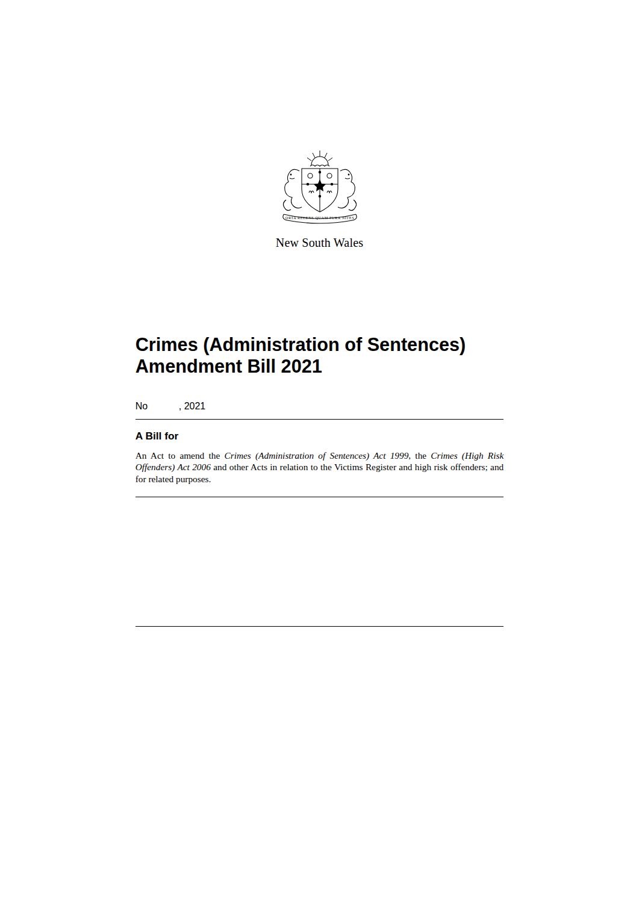ORTA RECENS QUAM PURA NITES
New South Wales
Crimes (Administration of Sentences)
Amendment Bill 2021
No, 2021
A Bill for
An Act to amend the Crimes (Administration of Sentences) Act 1999, the Crimes (High Risk Offenders) Act 2006 and other Acts in relation to the Victims Register and high risk offenders; and for related purposes.